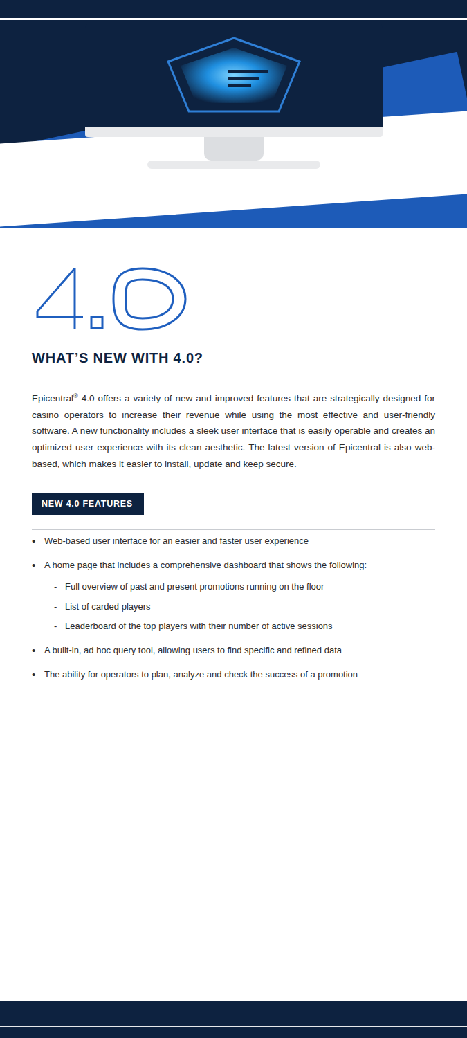What’s New With 4.0?
Epicentral® 4.0 offers a variety of new and improved features that are strategically designed for casino operators to increase their revenue while using the most effective and user-friendly software. A new functionality includes a sleek user interface that is easily operable and creates an optimized user experience with its clean aesthetic. The latest version of Epicentral is also web-based, which makes it easier to install, update and keep secure.
New 4.0 Features
Web-based user interface for an easier and faster user experience
A home page that includes a comprehensive dashboard that shows the following:
Full overview of past and present promotions running on the floor
List of carded players
Leaderboard of the top players with their number of active sessions
A built-in, ad hoc query tool, allowing users to find specific and refined data
The ability for operators to plan, analyze and check the success of a promotion